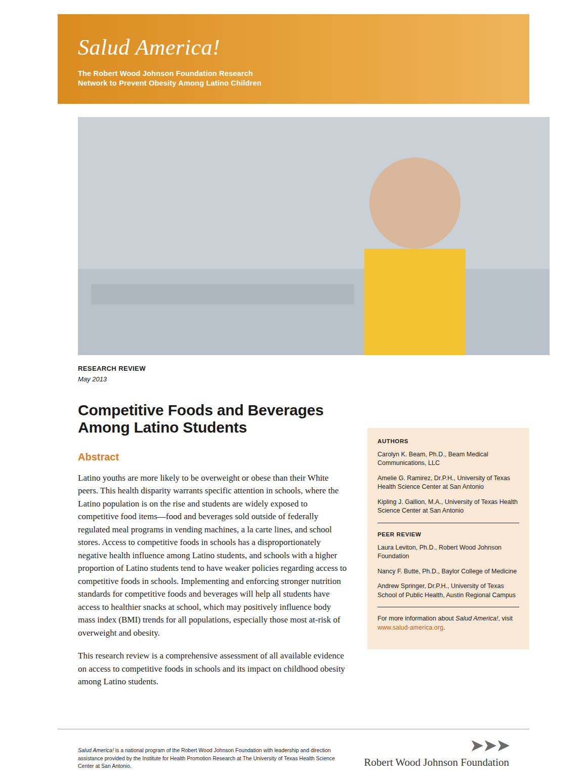Salud America!
The Robert Wood Johnson Foundation Research
Network to Prevent Obesity Among Latino Children
RESEARCH REVIEW
May 2013
Competitive Foods and Beverages
Among Latino Students
Abstract
Latino youths are more likely to be overweight or obese than their White peers. This health disparity warrants specific attention in schools, where the Latino population is on the rise and students are widely exposed to competitive food items—food and beverages sold outside of federally regulated meal programs in vending machines, a la carte lines, and school stores. Access to competitive foods in schools has a disproportionately negative health influence among Latino students, and schools with a higher proportion of Latino students tend to have weaker policies regarding access to competitive foods in schools. Implementing and enforcing stronger nutrition standards for competitive foods and beverages will help all students have access to healthier snacks at school, which may positively influence body mass index (BMI) trends for all populations, especially those most at-risk of overweight and obesity.
This research review is a comprehensive assessment of all available evidence on access to competitive foods in schools and its impact on childhood obesity among Latino students.
Authors
Carolyn K. Beam, Ph.D., Beam Medical Communications, LLC
Amelie G. Ramirez, Dr.P.H., University of Texas Health Science Center at San Antonio
Kipling J. Gallion, M.A., University of Texas Health Science Center at San Antonio
Peer Review
Laura Leviton, Ph.D., Robert Wood Johnson Foundation
Nancy F. Butte, Ph.D., Baylor College of Medicine
Andrew Springer, Dr.P.H., University of Texas School of Public Health, Austin Regional Campus
For more information about Salud America!, visit www.salud-america.org.
Salud America! is a national program of the Robert Wood Johnson Foundation with leadership and direction assistance provided by the Institute for Health Promotion Research at The University of Texas Health Science Center at San Antonio.
➤➤➤
Robert Wood Johnson Foundation